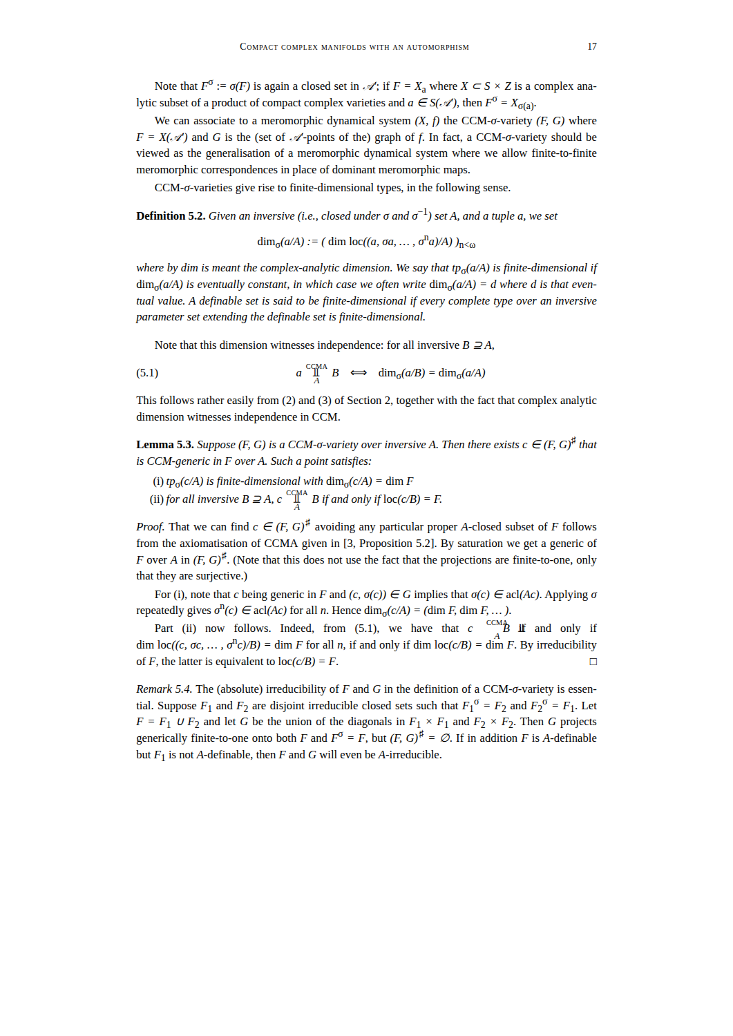Compact complex manifolds with an automorphism 17
Note that Fσ := σ(F) is again a closed set in 𝒜′; if F = Xa where X ⊂ S × Z is a complex analytic subset of a product of compact complex varieties and a ∈ S(𝒜′), then Fσ = Xσ(a).
We can associate to a meromorphic dynamical system (X, f) the CCM-σ-variety (F, G) where F = X(𝒜′) and G is the (set of 𝒜′-points of the) graph of f. In fact, a CCM-σ-variety should be viewed as the generalisation of a meromorphic dynamical system where we allow finite-to-finite meromorphic correspondences in place of dominant meromorphic maps.
CCM-σ-varieties give rise to finite-dimensional types, in the following sense.
Definition 5.2. Given an inversive (i.e., closed under σ and σ−1) set A, and a tuple a, we set
dimσ(a/A) := ( dim loc((a, σa, … , σna)/A) )n<ω
where by dim is meant the complex-analytic dimension. We say that tpσ(a/A) is finite-dimensional if dimσ(a/A) is eventually constant, in which case we often write dimσ(a/A) = d where d is that eventual value. A definable set is said to be finite-dimensional if every complete type over an inversive parameter set extending the definable set is finite-dimensional.
Note that this dimension witnesses independence: for all inversive B ⊇ A,
(5.1) aCCMA⫫A B ⟺ dimσ(a/B) = dimσ(a/A)
This follows rather easily from (2) and (3) of Section 2, together with the fact that complex analytic dimension witnesses independence in CCM.
Lemma 5.3. Suppose (F, G) is a CCM-σ-variety over inversive A. Then there exists c ∈ (F, G)♯ that is CCM-generic in F over A. Such a point satisfies:
(i) tpσ(c/A) is finite-dimensional with dimσ(c/A) = dim F
(ii) for all inversive B ⊇ A, cCCMA⫫A B if and only if loc(c/B) = F.
Proof. That we can find c ∈ (F, G)♯ avoiding any particular proper A-closed subset of F follows from the axiomatisation of CCMA given in [3, Proposition 5.2]. By saturation we get a generic of F over A in (F, G)♯. (Note that this does not use the fact that the projections are finite-to-one, only that they are surjective.)
For (i), note that c being generic in F and (c, σ(c)) ∈ G implies that σ(c) ∈ acl(Ac). Applying σ repeatedly gives σn(c) ∈ acl(Ac) for all n. Hence dimσ(c/A) = (dim F, dim F, … ).
Part (ii) now follows. Indeed, from (5.1), we have that cCCMA⫫A B if and only if dim loc((c, σc, … , σnc)/B) = dim F for all n, if and only if dim loc(c/B) = dim F. By irreducibility of F, the latter is equivalent to loc(c/B) = F. □
Remark 5.4. The (absolute) irreducibility of F and G in the definition of a CCM-σ-variety is essential. Suppose F1 and F2 are disjoint irreducible closed sets such that F1σ = F2 and F2σ = F1. Let F = F1 ∪ F2 and let G be the union of the diagonals in F1 × F1 and F2 × F2. Then G projects generically finite-to-one onto both F and Fσ = F, but (F, G)♯ = ∅. If in addition F is A-definable but F1 is not A-definable, then F and G will even be A-irreducible.